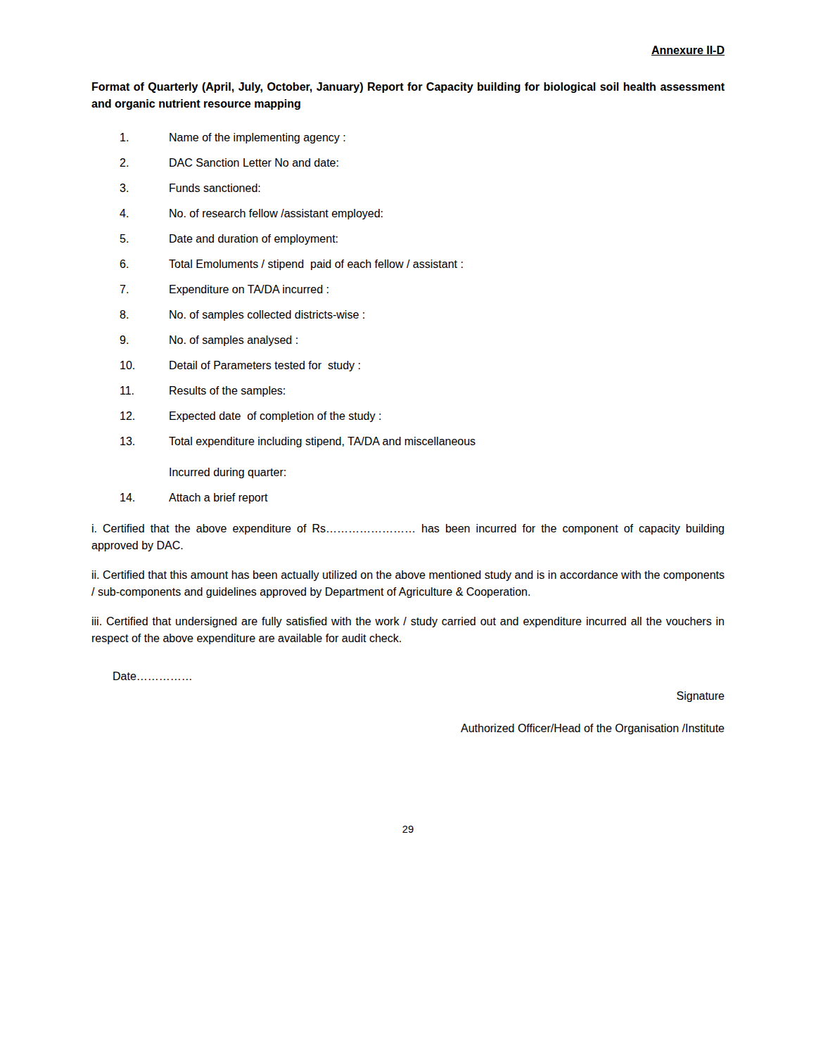Annexure II-D
Format of Quarterly (April, July, October, January) Report for Capacity building for biological soil health assessment and organic nutrient resource mapping
Name of the implementing agency :
DAC Sanction Letter No and date:
Funds sanctioned:
No. of research fellow /assistant employed:
Date and duration of employment:
Total Emoluments / stipend paid of each fellow / assistant :
Expenditure on TA/DA incurred :
No. of samples collected districts-wise :
No. of samples analysed :
Detail of Parameters tested for study :
Results of the samples:
Expected date of completion of the study :
Total expenditure including stipend, TA/DA and miscellaneous
Incurred during quarter:
Attach a brief report
i. Certified that the above expenditure of Rs…………………… has been incurred for the component of capacity building approved by DAC.
ii. Certified that this amount has been actually utilized on the above mentioned study and is in accordance with the components / sub-components and guidelines approved by Department of Agriculture & Cooperation.
iii. Certified that undersigned are fully satisfied with the work / study carried out and expenditure incurred all the vouchers in respect of the above expenditure are available for audit check.
Date……………
Signature
Authorized Officer/Head of the Organisation /Institute
29